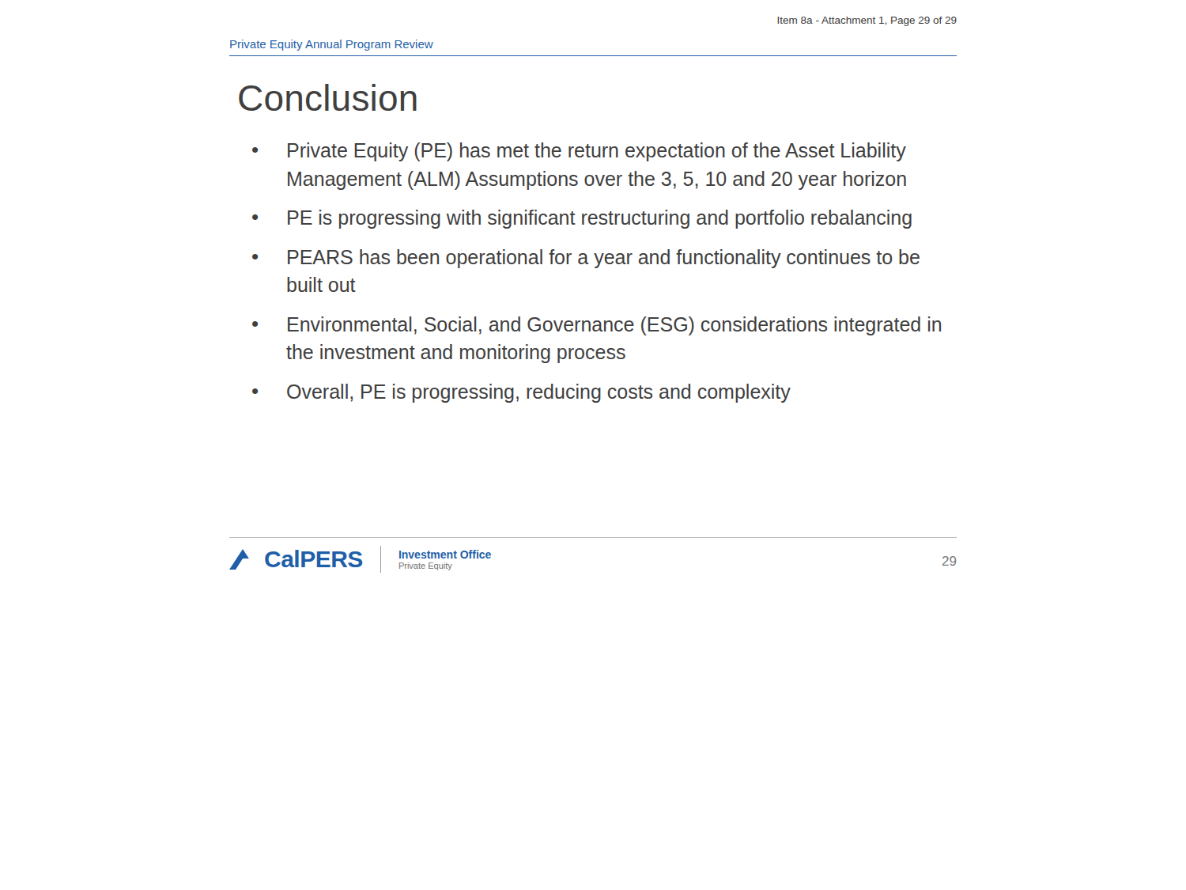Item 8a - Attachment 1, Page 29 of 29
Private Equity Annual Program Review
Conclusion
Private Equity (PE) has met the return expectation of the Asset Liability Management (ALM) Assumptions over the 3, 5, 10 and 20 year horizon
PE is progressing with significant restructuring and portfolio rebalancing
PEARS has been operational for a year and functionality continues to be built out
Environmental, Social, and Governance (ESG) considerations integrated in the investment and monitoring process
Overall, PE is progressing, reducing costs and complexity
CalPERS
Investment Office
Private Equity
29